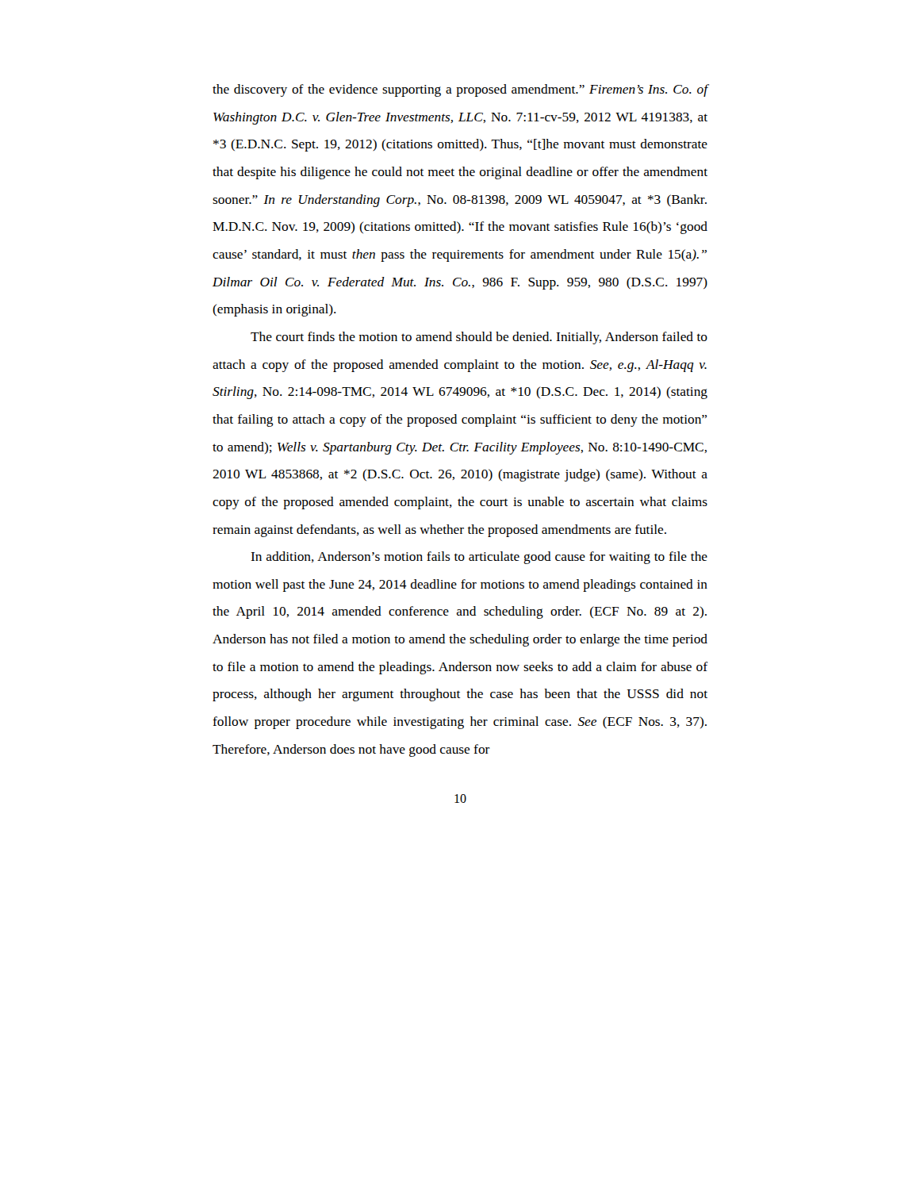the discovery of the evidence supporting a proposed amendment.” Firemen’s Ins. Co. of Washington D.C. v. Glen-Tree Investments, LLC, No. 7:11-cv-59, 2012 WL 4191383, at *3 (E.D.N.C. Sept. 19, 2012) (citations omitted). Thus, “[t]he movant must demonstrate that despite his diligence he could not meet the original deadline or offer the amendment sooner.” In re Understanding Corp., No. 08-81398, 2009 WL 4059047, at *3 (Bankr. M.D.N.C. Nov. 19, 2009) (citations omitted). “If the movant satisfies Rule 16(b)’s ‘good cause’ standard, it must then pass the requirements for amendment under Rule 15(a).” Dilmar Oil Co. v. Federated Mut. Ins. Co., 986 F. Supp. 959, 980 (D.S.C. 1997) (emphasis in original).
The court finds the motion to amend should be denied. Initially, Anderson failed to attach a copy of the proposed amended complaint to the motion. See, e.g., Al-Haqq v. Stirling, No. 2:14-098-TMC, 2014 WL 6749096, at *10 (D.S.C. Dec. 1, 2014) (stating that failing to attach a copy of the proposed complaint “is sufficient to deny the motion” to amend); Wells v. Spartanburg Cty. Det. Ctr. Facility Employees, No. 8:10-1490-CMC, 2010 WL 4853868, at *2 (D.S.C. Oct. 26, 2010) (magistrate judge) (same). Without a copy of the proposed amended complaint, the court is unable to ascertain what claims remain against defendants, as well as whether the proposed amendments are futile.
In addition, Anderson’s motion fails to articulate good cause for waiting to file the motion well past the June 24, 2014 deadline for motions to amend pleadings contained in the April 10, 2014 amended conference and scheduling order. (ECF No. 89 at 2). Anderson has not filed a motion to amend the scheduling order to enlarge the time period to file a motion to amend the pleadings. Anderson now seeks to add a claim for abuse of process, although her argument throughout the case has been that the USSS did not follow proper procedure while investigating her criminal case. See (ECF Nos. 3, 37). Therefore, Anderson does not have good cause for
10